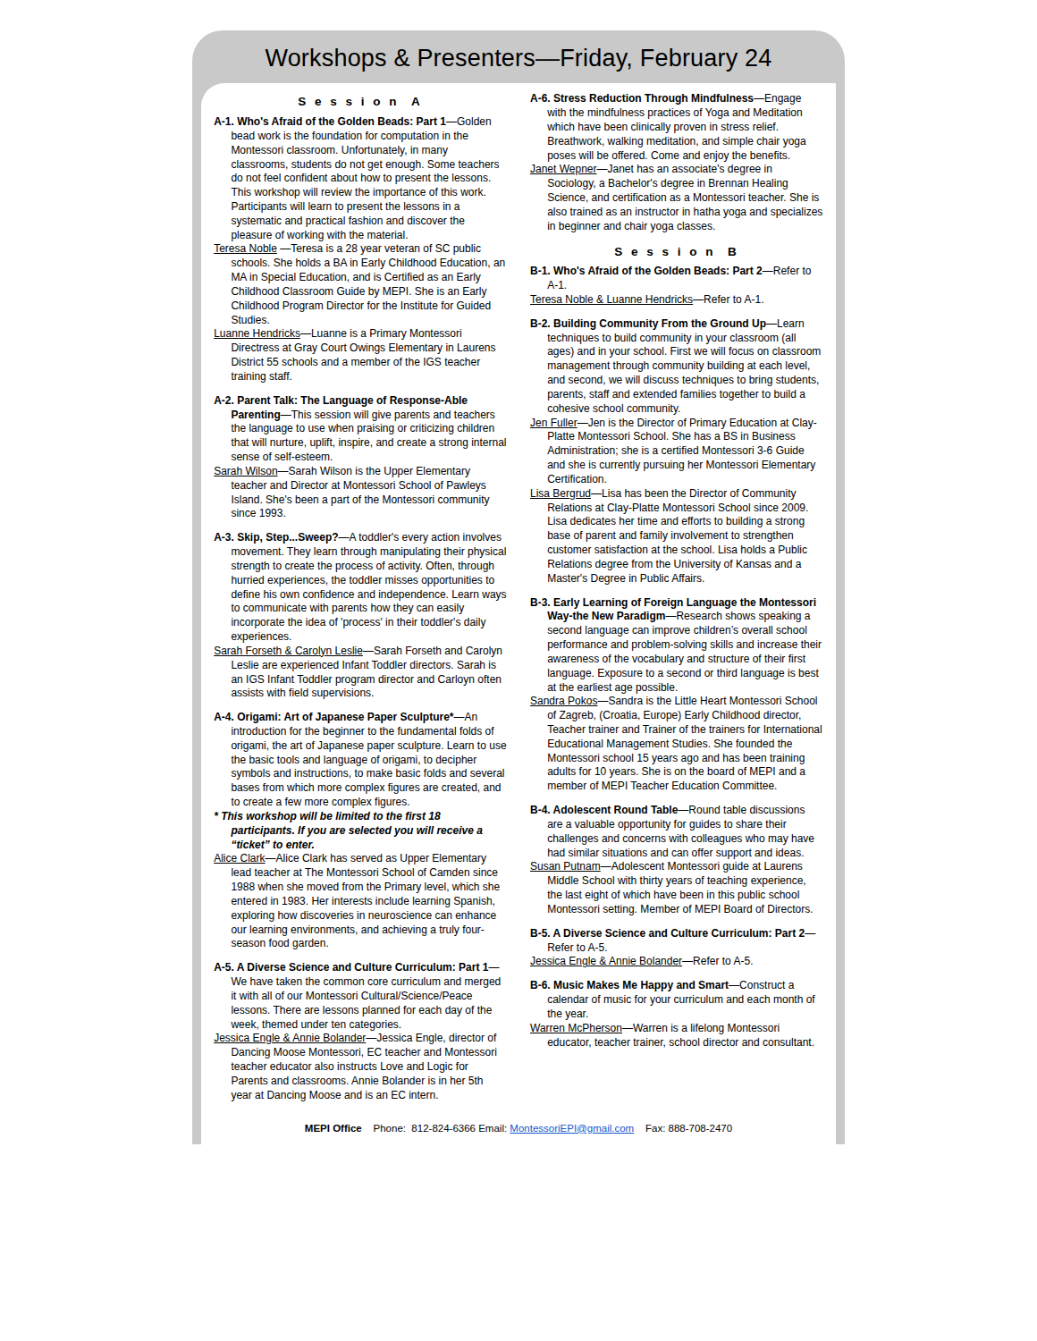Workshops & Presenters—Friday, February 24
S e s s i o n A
A-1. Who's Afraid of the Golden Beads: Part 1—Golden bead work is the foundation for computation in the Montessori classroom. Unfortunately, in many classrooms, students do not get enough. Some teachers do not feel confident about how to present the lessons. This workshop will review the importance of this work. Participants will learn to present the lessons in a systematic and practical fashion and discover the pleasure of working with the material.
Teresa Noble —Teresa is a 28 year veteran of SC public schools. She holds a BA in Early Childhood Education, an MA in Special Education, and is Certified as an Early Childhood Classroom Guide by MEPI. She is an Early Childhood Program Director for the Institute for Guided Studies.
Luanne Hendricks—Luanne is a Primary Montessori Directress at Gray Court Owings Elementary in Laurens District 55 schools and a member of the IGS teacher training staff.
A-2. Parent Talk: The Language of Response-Able Parenting—This session will give parents and teachers the language to use when praising or criticizing children that will nurture, uplift, inspire, and create a strong internal sense of self-esteem.
Sarah Wilson—Sarah Wilson is the Upper Elementary teacher and Director at Montessori School of Pawleys Island. She's been a part of the Montessori community since 1993.
A-3. Skip, Step...Sweep?—A toddler's every action involves movement. They learn through manipulating their physical strength to create the process of activity. Often, through hurried experiences, the toddler misses opportunities to define his own confidence and independence. Learn ways to communicate with parents how they can easily incorporate the idea of 'process' in their toddler's daily experiences.
Sarah Forseth & Carolyn Leslie—Sarah Forseth and Carolyn Leslie are experienced Infant Toddler directors. Sarah is an IGS Infant Toddler program director and Carloyn often assists with field supervisions.
A-4. Origami: Art of Japanese Paper Sculpture*—An introduction for the beginner to the fundamental folds of origami, the art of Japanese paper sculpture. Learn to use the basic tools and language of origami, to decipher symbols and instructions, to make basic folds and several bases from which more complex figures are created, and to create a few more complex figures.
* This workshop will be limited to the first 18 participants. If you are selected you will receive a “ticket” to enter.
Alice Clark—Alice Clark has served as Upper Elementary lead teacher at The Montessori School of Camden since 1988 when she moved from the Primary level, which she entered in 1983. Her interests include learning Spanish, exploring how discoveries in neuroscience can enhance our learning environments, and achieving a truly four-season food garden.
A-5. A Diverse Science and Culture Curriculum: Part 1—We have taken the common core curriculum and merged it with all of our Montessori Cultural/Science/Peace lessons. There are lessons planned for each day of the week, themed under ten categories.
Jessica Engle & Annie Bolander—Jessica Engle, director of Dancing Moose Montessori, EC teacher and Montessori teacher educator also instructs Love and Logic for Parents and classrooms. Annie Bolander is in her 5th year at Dancing Moose and is an EC intern.
A-6. Stress Reduction Through Mindfulness—Engage with the mindfulness practices of Yoga and Meditation which have been clinically proven in stress relief. Breathwork, walking meditation, and simple chair yoga poses will be offered. Come and enjoy the benefits.
Janet Wepner—Janet has an associate's degree in Sociology, a Bachelor's degree in Brennan Healing Science, and certification as a Montessori teacher. She is also trained as an instructor in hatha yoga and specializes in beginner and chair yoga classes.
S e s s i o n B
B-1. Who's Afraid of the Golden Beads: Part 2—Refer to A-1.
Teresa Noble & Luanne Hendricks—Refer to A-1.
B-2. Building Community From the Ground Up—Learn techniques to build community in your classroom (all ages) and in your school. First we will focus on classroom management through community building at each level, and second, we will discuss techniques to bring students, parents, staff and extended families together to build a cohesive school community.
Jen Fuller—Jen is the Director of Primary Education at Clay-Platte Montessori School. She has a BS in Business Administration; she is a certified Montessori 3-6 Guide and she is currently pursuing her Montessori Elementary Certification.
Lisa Bergrud—Lisa has been the Director of Community Relations at Clay-Platte Montessori School since 2009. Lisa dedicates her time and efforts to building a strong base of parent and family involvement to strengthen customer satisfaction at the school. Lisa holds a Public Relations degree from the University of Kansas and a Master's Degree in Public Affairs.
B-3. Early Learning of Foreign Language the Montessori Way-the New Paradigm—Research shows speaking a second language can improve children’s overall school performance and problem-solving skills and increase their awareness of the vocabulary and structure of their first language. Exposure to a second or third language is best at the earliest age possible.
Sandra Pokos—Sandra is the Little Heart Montessori School of Zagreb, (Croatia, Europe) Early Childhood director, Teacher trainer and Trainer of the trainers for International Educational Management Studies. She founded the Montessori school 15 years ago and has been training adults for 10 years. She is on the board of MEPI and a member of MEPI Teacher Education Committee.
B-4. Adolescent Round Table—Round table discussions are a valuable opportunity for guides to share their challenges and concerns with colleagues who may have had similar situations and can offer support and ideas.
Susan Putnam—Adolescent Montessori guide at Laurens Middle School with thirty years of teaching experience, the last eight of which have been in this public school Montessori setting. Member of MEPI Board of Directors.
B-5. A Diverse Science and Culture Curriculum: Part 2—Refer to A-5.
Jessica Engle & Annie Bolander—Refer to A-5.
B-6. Music Makes Me Happy and Smart—Construct a calendar of music for your curriculum and each month of the year.
Warren McPherson—Warren is a lifelong Montessori educator, teacher trainer, school director and consultant.
MEPI Office Phone: 812-824-6366 Email: MontessoriEPI@gmail.com Fax: 888-708-2470